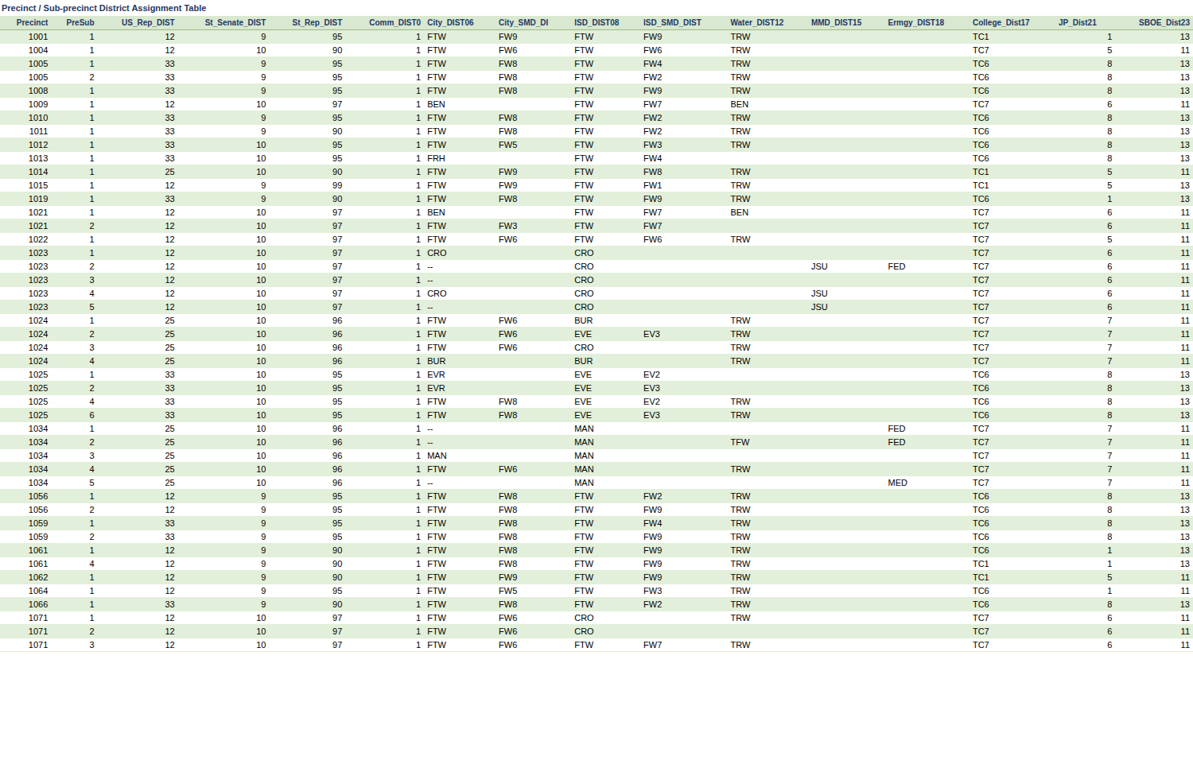Precinct / Sub-precinct District Assignment Table
| Precinct | PreSub | US_Rep_DIST | St_Senate_DIST | St_Rep_DIST | Comm_DIST0 | City_DIST06 | City_SMD_DI | ISD_DIST08 | ISD_SMD_DIST | Water_DIST12 | MMD_DIST15 | Ermgy_DIST18 | College_Dist17 | JP_Dist21 | SBOE_Dist23 |
| --- | --- | --- | --- | --- | --- | --- | --- | --- | --- | --- | --- | --- | --- | --- | --- |
| 1001 | 1 | 12 | 9 | 95 | 1 | FTW | FW9 | FTW | FW9 | TRW | | | TC1 | 1 | 13 |
| 1004 | 1 | 12 | 10 | 90 | 1 | FTW | FW6 | FTW | FW6 | TRW | | | TC7 | 5 | 11 |
| 1005 | 1 | 33 | 9 | 95 | 1 | FTW | FW8 | FTW | FW4 | TRW | | | TC6 | 8 | 13 |
| 1005 | 2 | 33 | 9 | 95 | 1 | FTW | FW8 | FTW | FW2 | TRW | | | TC6 | 8 | 13 |
| 1008 | 1 | 33 | 9 | 95 | 1 | FTW | FW8 | FTW | FW9 | TRW | | | TC6 | 8 | 13 |
| 1009 | 1 | 12 | 10 | 97 | 1 | BEN | | FTW | FW7 | BEN | | | TC7 | 6 | 11 |
| 1010 | 1 | 33 | 9 | 95 | 1 | FTW | FW8 | FTW | FW2 | TRW | | | TC6 | 8 | 13 |
| 1011 | 1 | 33 | 9 | 90 | 1 | FTW | FW8 | FTW | FW2 | TRW | | | TC6 | 8 | 13 |
| 1012 | 1 | 33 | 10 | 95 | 1 | FTW | FW5 | FTW | FW3 | TRW | | | TC6 | 8 | 13 |
| 1013 | 1 | 33 | 10 | 95 | 1 | FRH | | FTW | FW4 | | | | TC6 | 8 | 13 |
| 1014 | 1 | 25 | 10 | 90 | 1 | FTW | FW9 | FTW | FW8 | TRW | | | TC1 | 5 | 11 |
| 1015 | 1 | 12 | 9 | 99 | 1 | FTW | FW9 | FTW | FW1 | TRW | | | TC1 | 5 | 13 |
| 1019 | 1 | 33 | 9 | 90 | 1 | FTW | FW8 | FTW | FW9 | TRW | | | TC6 | 1 | 13 |
| 1021 | 1 | 12 | 10 | 97 | 1 | BEN | | FTW | FW7 | BEN | | | TC7 | 6 | 11 |
| 1021 | 2 | 12 | 10 | 97 | 1 | FTW | FW3 | FTW | FW7 | | | | TC7 | 6 | 11 |
| 1022 | 1 | 12 | 10 | 97 | 1 | FTW | FW6 | FTW | FW6 | TRW | | | TC7 | 5 | 11 |
| 1023 | 1 | 12 | 10 | 97 | 1 | CRO | | CRO | | | | | TC7 | 6 | 11 |
| 1023 | 2 | 12 | 10 | 97 | 1 | -- | | CRO | | | JSU | FED | TC7 | 6 | 11 |
| 1023 | 3 | 12 | 10 | 97 | 1 | -- | | CRO | | | | | TC7 | 6 | 11 |
| 1023 | 4 | 12 | 10 | 97 | 1 | CRO | | CRO | | | JSU | | TC7 | 6 | 11 |
| 1023 | 5 | 12 | 10 | 97 | 1 | -- | | CRO | | | JSU | | TC7 | 6 | 11 |
| 1024 | 1 | 25 | 10 | 96 | 1 | FTW | FW6 | BUR | | TRW | | | TC7 | 7 | 11 |
| 1024 | 2 | 25 | 10 | 96 | 1 | FTW | FW6 | EVE | EV3 | TRW | | | TC7 | 7 | 11 |
| 1024 | 3 | 25 | 10 | 96 | 1 | FTW | FW6 | CRO | | TRW | | | TC7 | 7 | 11 |
| 1024 | 4 | 25 | 10 | 96 | 1 | BUR | | BUR | | TRW | | | TC7 | 7 | 11 |
| 1025 | 1 | 33 | 10 | 95 | 1 | EVR | | EVE | EV2 | | | | TC6 | 8 | 13 |
| 1025 | 2 | 33 | 10 | 95 | 1 | EVR | | EVE | EV3 | | | | TC6 | 8 | 13 |
| 1025 | 4 | 33 | 10 | 95 | 1 | FTW | FW8 | EVE | EV2 | TRW | | | TC6 | 8 | 13 |
| 1025 | 6 | 33 | 10 | 95 | 1 | FTW | FW8 | EVE | EV3 | TRW | | | TC6 | 8 | 13 |
| 1034 | 1 | 25 | 10 | 96 | 1 | -- | | MAN | | | | FED | TC7 | 7 | 11 |
| 1034 | 2 | 25 | 10 | 96 | 1 | -- | | MAN | | TFW | | FED | TC7 | 7 | 11 |
| 1034 | 3 | 25 | 10 | 96 | 1 | MAN | | MAN | | | | | TC7 | 7 | 11 |
| 1034 | 4 | 25 | 10 | 96 | 1 | FTW | FW6 | MAN | | TRW | | | TC7 | 7 | 11 |
| 1034 | 5 | 25 | 10 | 96 | 1 | -- | | MAN | | | | MED | TC7 | 7 | 11 |
| 1056 | 1 | 12 | 9 | 95 | 1 | FTW | FW8 | FTW | FW2 | TRW | | | TC6 | 8 | 13 |
| 1056 | 2 | 12 | 9 | 95 | 1 | FTW | FW8 | FTW | FW9 | TRW | | | TC6 | 8 | 13 |
| 1059 | 1 | 33 | 9 | 95 | 1 | FTW | FW8 | FTW | FW4 | TRW | | | TC6 | 8 | 13 |
| 1059 | 2 | 33 | 9 | 95 | 1 | FTW | FW8 | FTW | FW9 | TRW | | | TC6 | 8 | 13 |
| 1061 | 1 | 12 | 9 | 90 | 1 | FTW | FW8 | FTW | FW9 | TRW | | | TC6 | 1 | 13 |
| 1061 | 4 | 12 | 9 | 90 | 1 | FTW | FW8 | FTW | FW9 | TRW | | | TC1 | 1 | 13 |
| 1062 | 1 | 12 | 9 | 90 | 1 | FTW | FW9 | FTW | FW9 | TRW | | | TC1 | 5 | 11 |
| 1064 | 1 | 12 | 9 | 95 | 1 | FTW | FW5 | FTW | FW3 | TRW | | | TC6 | 1 | 11 |
| 1066 | 1 | 33 | 9 | 90 | 1 | FTW | FW8 | FTW | FW2 | TRW | | | TC6 | 8 | 13 |
| 1071 | 1 | 12 | 10 | 97 | 1 | FTW | FW6 | CRO | | TRW | | | TC7 | 6 | 11 |
| 1071 | 2 | 12 | 10 | 97 | 1 | FTW | FW6 | CRO | | | | | TC7 | 6 | 11 |
| 1071 | 3 | 12 | 10 | 97 | 1 | FTW | FW6 | FTW | FW7 | TRW | | | TC7 | 6 | 11 |